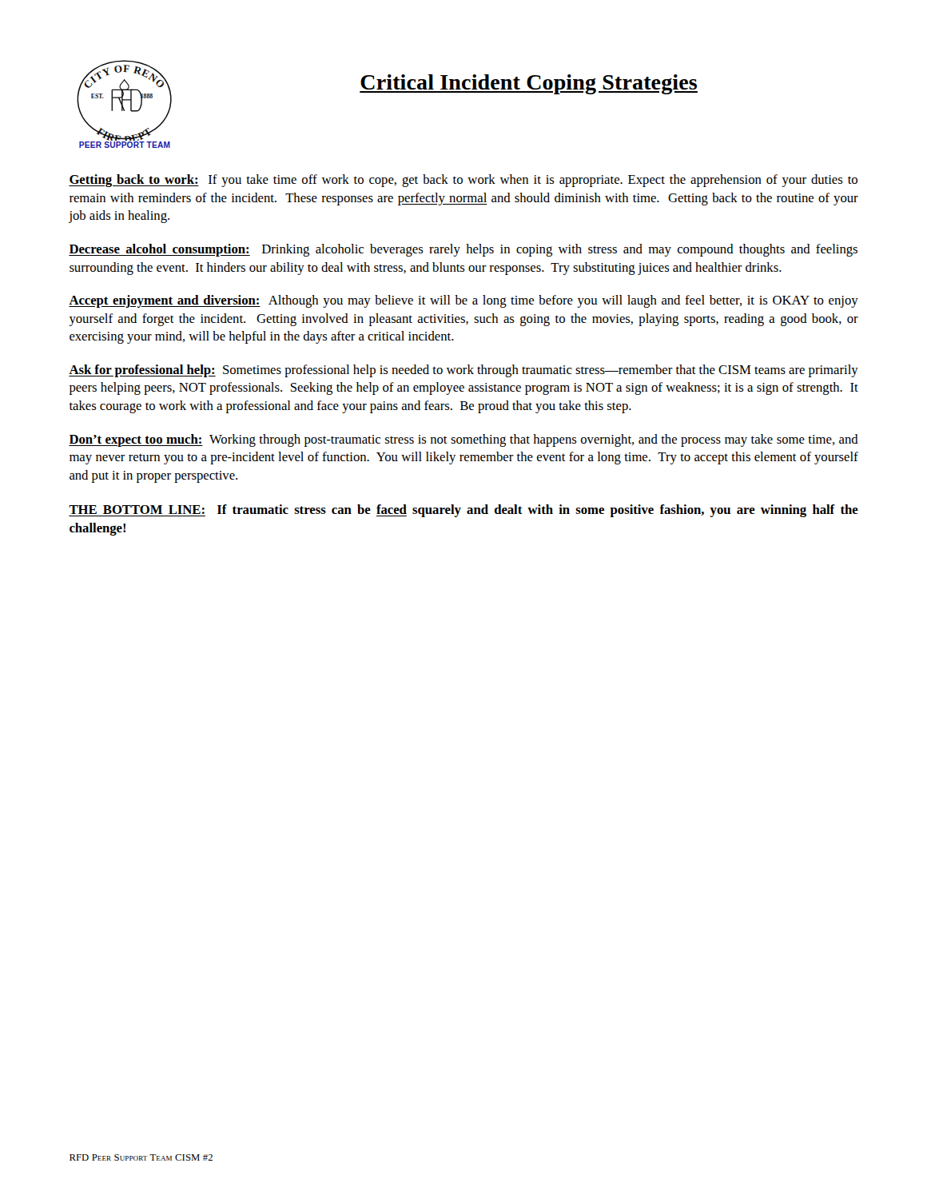CITY OF RENO FIRE DEPT EST. 1888
PEER SUPPORT TEAM
Critical Incident Coping Strategies
Getting back to work: If you take time off work to cope, get back to work when it is appropriate. Expect the apprehension of your duties to remain with reminders of the incident. These responses are perfectly normal and should diminish with time. Getting back to the routine of your job aids in healing.
Decrease alcohol consumption: Drinking alcoholic beverages rarely helps in coping with stress and may compound thoughts and feelings surrounding the event. It hinders our ability to deal with stress, and blunts our responses. Try substituting juices and healthier drinks.
Accept enjoyment and diversion: Although you may believe it will be a long time before you will laugh and feel better, it is OKAY to enjoy yourself and forget the incident. Getting involved in pleasant activities, such as going to the movies, playing sports, reading a good book, or exercising your mind, will be helpful in the days after a critical incident.
Ask for professional help: Sometimes professional help is needed to work through traumatic stress—remember that the CISM teams are primarily peers helping peers, NOT professionals. Seeking the help of an employee assistance program is NOT a sign of weakness; it is a sign of strength. It takes courage to work with a professional and face your pains and fears. Be proud that you take this step.
Don’t expect too much: Working through post-traumatic stress is not something that happens overnight, and the process may take some time, and may never return you to a pre-incident level of function. You will likely remember the event for a long time. Try to accept this element of yourself and put it in proper perspective.
THE BOTTOM LINE: If traumatic stress can be faced squarely and dealt with in some positive fashion, you are winning half the challenge!
RFD Peer Support Team CISM #2